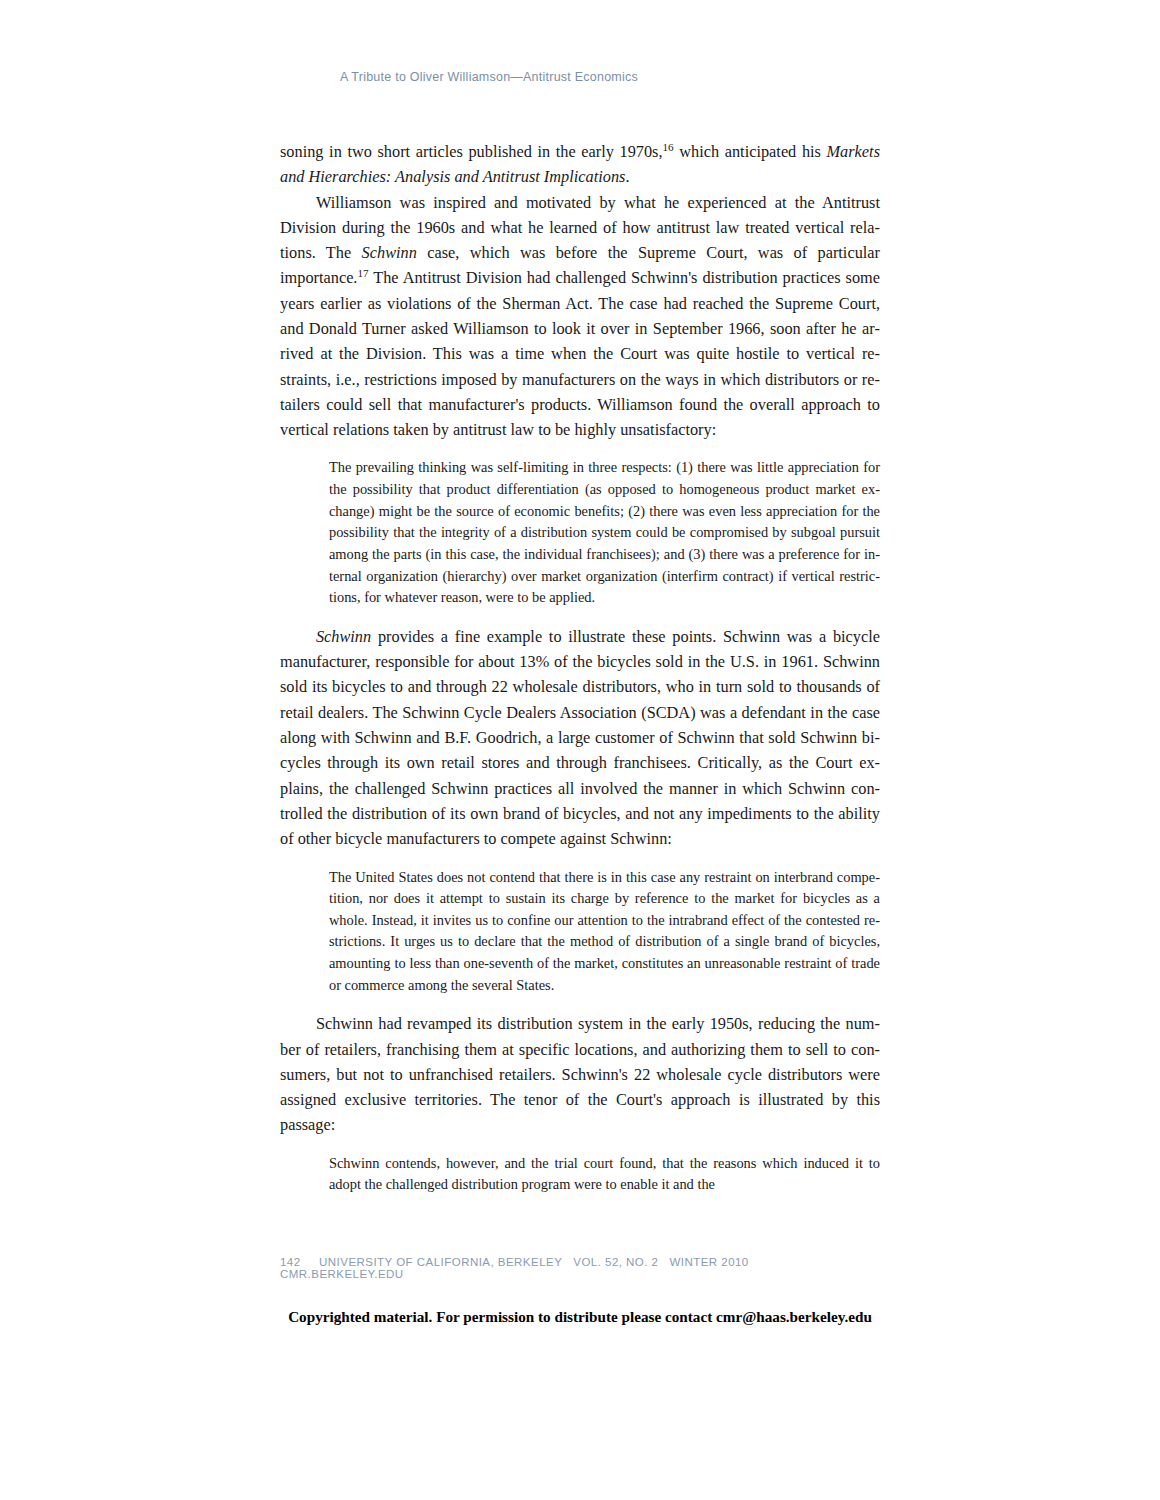A Tribute to Oliver Williamson—Antitrust Economics
soning in two short articles published in the early 1970s,16 which anticipated his Markets and Hierarchies: Analysis and Antitrust Implications.
Williamson was inspired and motivated by what he experienced at the Antitrust Division during the 1960s and what he learned of how antitrust law treated vertical relations. The Schwinn case, which was before the Supreme Court, was of particular importance.17 The Antitrust Division had challenged Schwinn's distribution practices some years earlier as violations of the Sherman Act. The case had reached the Supreme Court, and Donald Turner asked Williamson to look it over in September 1966, soon after he arrived at the Division. This was a time when the Court was quite hostile to vertical restraints, i.e., restrictions imposed by manufacturers on the ways in which distributors or retailers could sell that manufacturer's products. Williamson found the overall approach to vertical relations taken by antitrust law to be highly unsatisfactory:
The prevailing thinking was self-limiting in three respects: (1) there was little appreciation for the possibility that product differentiation (as opposed to homogeneous product market exchange) might be the source of economic benefits; (2) there was even less appreciation for the possibility that the integrity of a distribution system could be compromised by subgoal pursuit among the parts (in this case, the individual franchisees); and (3) there was a preference for internal organization (hierarchy) over market organization (interfirm contract) if vertical restrictions, for whatever reason, were to be applied.
Schwinn provides a fine example to illustrate these points. Schwinn was a bicycle manufacturer, responsible for about 13% of the bicycles sold in the U.S. in 1961. Schwinn sold its bicycles to and through 22 wholesale distributors, who in turn sold to thousands of retail dealers. The Schwinn Cycle Dealers Association (SCDA) was a defendant in the case along with Schwinn and B.F. Goodrich, a large customer of Schwinn that sold Schwinn bicycles through its own retail stores and through franchisees. Critically, as the Court explains, the challenged Schwinn practices all involved the manner in which Schwinn controlled the distribution of its own brand of bicycles, and not any impediments to the ability of other bicycle manufacturers to compete against Schwinn:
The United States does not contend that there is in this case any restraint on interbrand competition, nor does it attempt to sustain its charge by reference to the market for bicycles as a whole. Instead, it invites us to confine our attention to the intrabrand effect of the contested restrictions. It urges us to declare that the method of distribution of a single brand of bicycles, amounting to less than one-seventh of the market, constitutes an unreasonable restraint of trade or commerce among the several States.
Schwinn had revamped its distribution system in the early 1950s, reducing the number of retailers, franchising them at specific locations, and authorizing them to sell to consumers, but not to unfranchised retailers. Schwinn's 22 wholesale cycle distributors were assigned exclusive territories. The tenor of the Court's approach is illustrated by this passage:
Schwinn contends, however, and the trial court found, that the reasons which induced it to adopt the challenged distribution program were to enable it and the
142 UNIVERSITY OF CALIFORNIA, BERKELEY VOL. 52, NO. 2 WINTER 2010 CMR.BERKELEY.EDU
Copyrighted material. For permission to distribute please contact cmr@haas.berkeley.edu